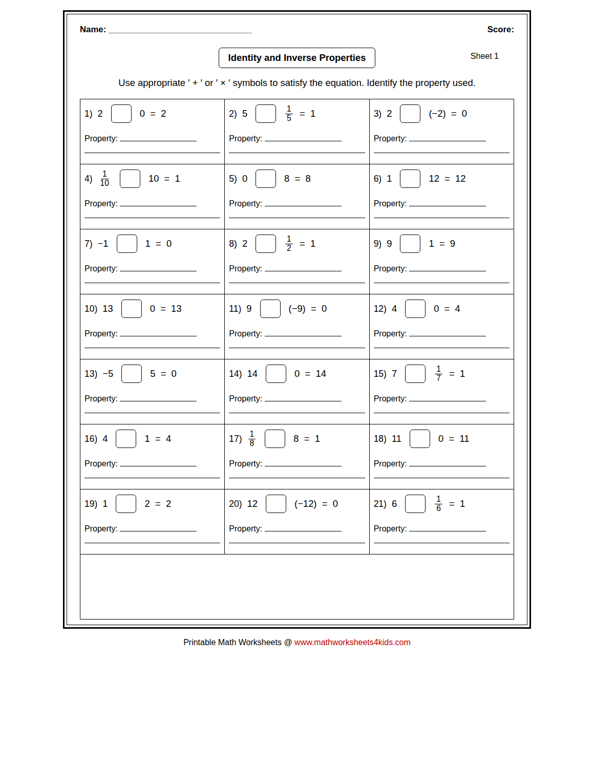Name: ______________________________
Score:
Identity and Inverse Properties
Sheet 1
Use appropriate ′ + ′ or ′ × ′ symbols to satisfy the equation. Identify the property used.
| 1) 2 0 = 2 Property: | 2) 5 1 5 = 1 Property: | 3) 2 (−2) = 0 Property: |
| 4) 1 10 10 = 1 Property: | 5) 0 8 = 8 Property: | 6) 1 12 = 12 Property: |
| 7) −1 1 = 0 Property: | 8) 2 1 2 = 1 Property: | 9) 9 1 = 9 Property: |
| 10) 13 0 = 13 Property: | 11) 9 (−9) = 0 Property: | 12) 4 0 = 4 Property: |
| 13) −5 5 = 0 Property: | 14) 14 0 = 14 Property: | 15) 7 1 7 = 1 Property: |
| 16) 4 1 = 4 Property: | 17) 1 8 8 = 1 Property: | 18) 11 0 = 11 Property: |
| 19) 1 2 = 2 Property: | 20) 12 (−12) = 0 Property: | 21) 6 1 6 = 1 Property: |
Printable Math Worksheets @ www.mathworksheets4kids.com